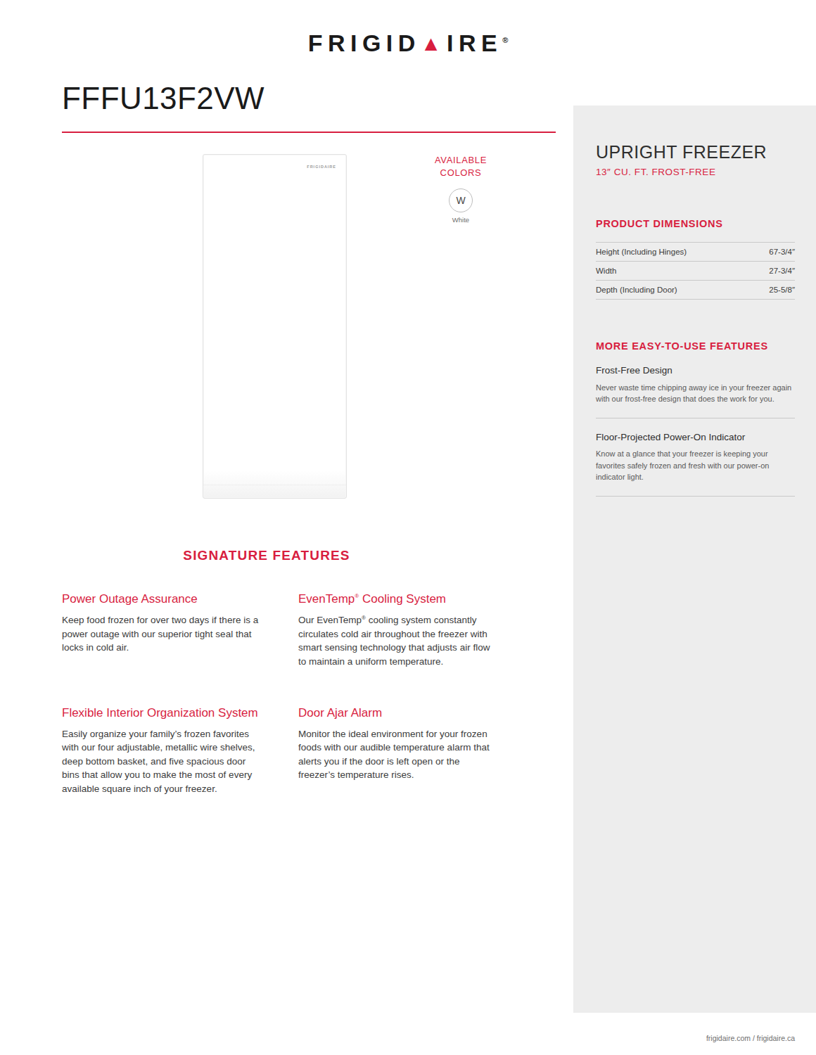FRIGID▲IRE®
Upright Freezer
13″ Cu. Ft. Frost-Free
Product Dimensions
| Height (Including Hinges) | 67-3/4″ |
| Width | 27-3/4″ |
| Depth (Including Door) | 25-5/8″ |
More Easy-to-Use Features
Frost-Free Design
Never waste time chipping away ice in your freezer again with our frost-free design that does the work for you.
Floor-Projected Power-On Indicator
Know at a glance that your freezer is keeping your favorites safely frozen and fresh with our power-on indicator light.
FFFU13F2VW
FRIGIDAIRE
Available
Colors
W
White
Signature Features
Power Outage Assurance
Keep food frozen for over two days if there is a power outage with our superior tight seal that locks in cold air.
EvenTemp® Cooling System
Our EvenTemp® cooling system constantly circulates cold air throughout the freezer with smart sensing technology that adjusts air flow to maintain a uniform temperature.
Flexible Interior Organization System
Easily organize your family’s frozen favorites with our four adjustable, metallic wire shelves, deep bottom basket, and five spacious door bins that allow you to make the most of every available square inch of your freezer.
Door Ajar Alarm
Monitor the ideal environment for your frozen foods with our audible temperature alarm that alerts you if the door is left open or the freezer’s temperature rises.
frigidaire.com / frigidaire.ca